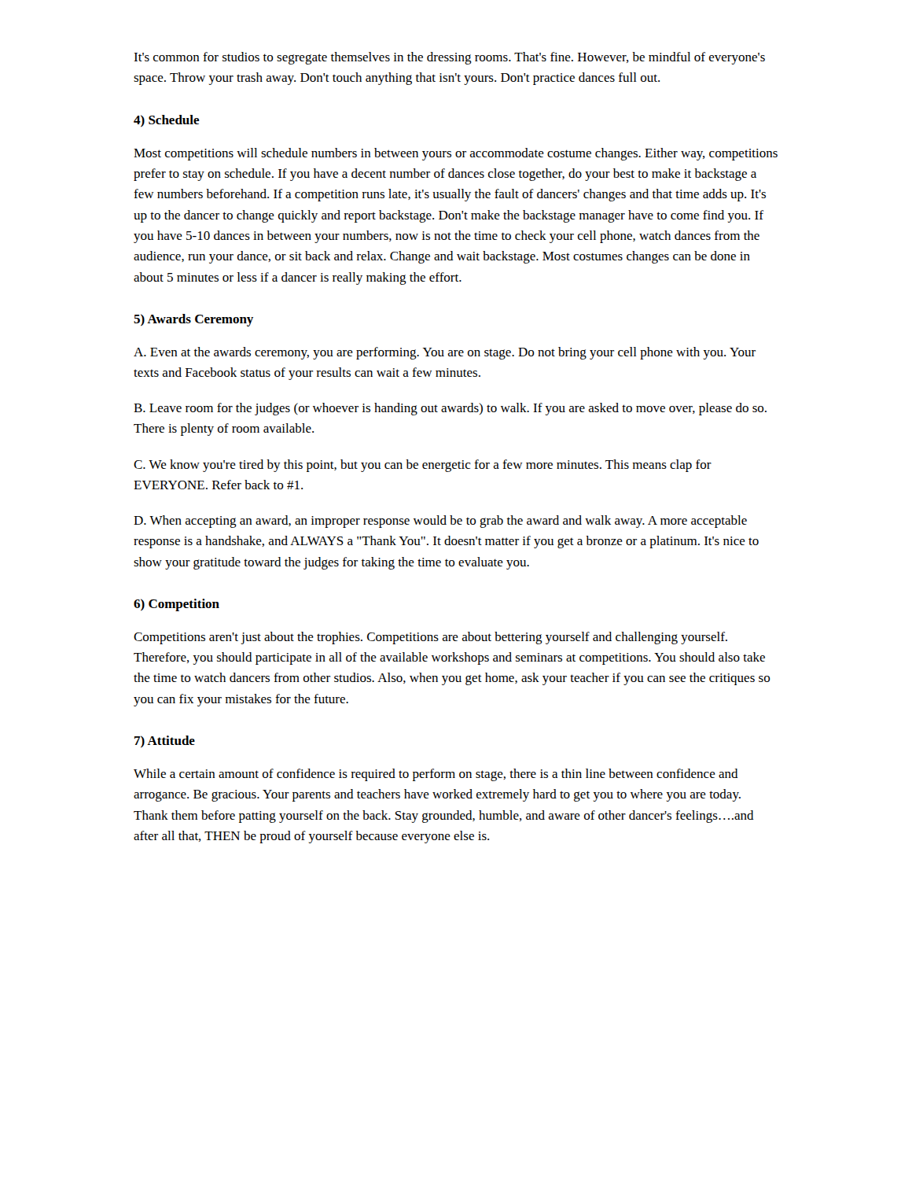It's common for studios to segregate themselves in the dressing rooms. That's fine. However, be mindful of everyone's space. Throw your trash away. Don't touch anything that isn't yours. Don't practice dances full out.
4) Schedule
Most competitions will schedule numbers in between yours or accommodate costume changes. Either way, competitions prefer to stay on schedule. If you have a decent number of dances close together, do your best to make it backstage a few numbers beforehand. If a competition runs late, it's usually the fault of dancers' changes and that time adds up. It's up to the dancer to change quickly and report backstage. Don't make the backstage manager have to come find you. If you have 5-10 dances in between your numbers, now is not the time to check your cell phone, watch dances from the audience, run your dance, or sit back and relax. Change and wait backstage. Most costumes changes can be done in about 5 minutes or less if a dancer is really making the effort.
5) Awards Ceremony
A. Even at the awards ceremony, you are performing. You are on stage. Do not bring your cell phone with you. Your texts and Facebook status of your results can wait a few minutes.
B. Leave room for the judges (or whoever is handing out awards) to walk. If you are asked to move over, please do so. There is plenty of room available.
C. We know you're tired by this point, but you can be energetic for a few more minutes. This means clap for EVERYONE. Refer back to #1.
D. When accepting an award, an improper response would be to grab the award and walk away. A more acceptable response is a handshake, and ALWAYS a "Thank You". It doesn't matter if you get a bronze or a platinum. It's nice to show your gratitude toward the judges for taking the time to evaluate you.
6) Competition
Competitions aren't just about the trophies. Competitions are about bettering yourself and challenging yourself. Therefore, you should participate in all of the available workshops and seminars at competitions. You should also take the time to watch dancers from other studios. Also, when you get home, ask your teacher if you can see the critiques so you can fix your mistakes for the future.
7) Attitude
While a certain amount of confidence is required to perform on stage, there is a thin line between confidence and arrogance. Be gracious. Your parents and teachers have worked extremely hard to get you to where you are today. Thank them before patting yourself on the back. Stay grounded, humble, and aware of other dancer's feelings….and after all that, THEN be proud of yourself because everyone else is.